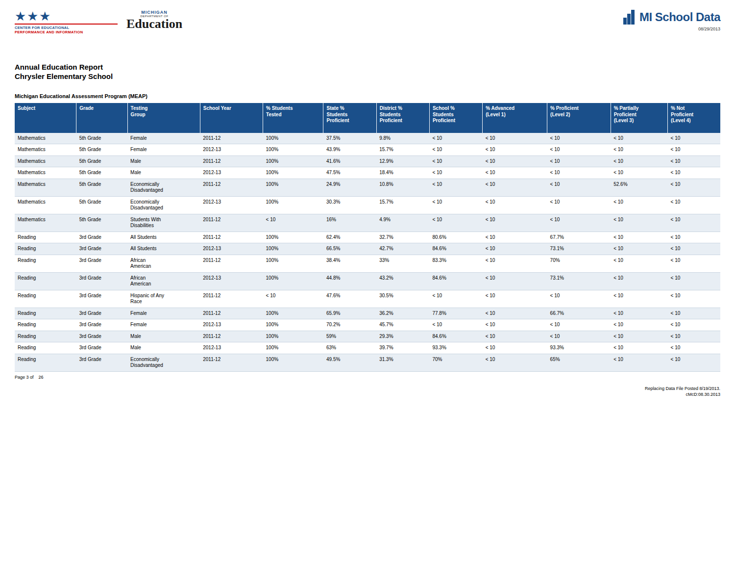★★★
CENTER FOR EDUCATIONAL
PERFORMANCE AND INFORMATION
MICHIGAN
DEPARTMENT OF
Education
MI School Data
08/29/2013
Annual Education Report
Chrysler Elementary School
Michigan Educational Assessment Program (MEAP)
| Subject | Grade | Testing Group | School Year | % Students Tested | State % Students Proficient | District % Students Proficient | School % Students Proficient | % Advanced (Level 1) | % Proficient (Level 2) | % Partially Proficient (Level 3) | % Not Proficient (Level 4) |
| --- | --- | --- | --- | --- | --- | --- | --- | --- | --- | --- | --- |
| Mathematics | 5th Grade | Female | 2011-12 | 100% | 37.5% | 9.8% | < 10 | < 10 | < 10 | < 10 | < 10 |
| Mathematics | 5th Grade | Female | 2012-13 | 100% | 43.9% | 15.7% | < 10 | < 10 | < 10 | < 10 | < 10 |
| Mathematics | 5th Grade | Male | 2011-12 | 100% | 41.6% | 12.9% | < 10 | < 10 | < 10 | < 10 | < 10 |
| Mathematics | 5th Grade | Male | 2012-13 | 100% | 47.5% | 18.4% | < 10 | < 10 | < 10 | < 10 | < 10 |
| Mathematics | 5th Grade | Economically Disadvantaged | 2011-12 | 100% | 24.9% | 10.8% | < 10 | < 10 | < 10 | 52.6% | < 10 |
| Mathematics | 5th Grade | Economically Disadvantaged | 2012-13 | 100% | 30.3% | 15.7% | < 10 | < 10 | < 10 | < 10 | < 10 |
| Mathematics | 5th Grade | Students With Disabilities | 2011-12 | < 10 | 16% | 4.9% | < 10 | < 10 | < 10 | < 10 | < 10 |
| Reading | 3rd Grade | All Students | 2011-12 | 100% | 62.4% | 32.7% | 80.6% | < 10 | 67.7% | < 10 | < 10 |
| Reading | 3rd Grade | All Students | 2012-13 | 100% | 66.5% | 42.7% | 84.6% | < 10 | 73.1% | < 10 | < 10 |
| Reading | 3rd Grade | African American | 2011-12 | 100% | 38.4% | 33% | 83.3% | < 10 | 70% | < 10 | < 10 |
| Reading | 3rd Grade | African American | 2012-13 | 100% | 44.8% | 43.2% | 84.6% | < 10 | 73.1% | < 10 | < 10 |
| Reading | 3rd Grade | Hispanic of Any Race | 2011-12 | < 10 | 47.6% | 30.5% | < 10 | < 10 | < 10 | < 10 | < 10 |
| Reading | 3rd Grade | Female | 2011-12 | 100% | 65.9% | 36.2% | 77.8% | < 10 | 66.7% | < 10 | < 10 |
| Reading | 3rd Grade | Female | 2012-13 | 100% | 70.2% | 45.7% | < 10 | < 10 | < 10 | < 10 | < 10 |
| Reading | 3rd Grade | Male | 2011-12 | 100% | 59% | 29.3% | 84.6% | < 10 | < 10 | < 10 | < 10 |
| Reading | 3rd Grade | Male | 2012-13 | 100% | 63% | 39.7% | 93.3% | < 10 | 93.3% | < 10 | < 10 |
| Reading | 3rd Grade | Economically Disadvantaged | 2011-12 | 100% | 49.5% | 31.3% | 70% | < 10 | 65% | < 10 | < 10 |
Page 3 of 26
Replacing Data File Posted 8/19/2013.
cMcD:08.30.2013